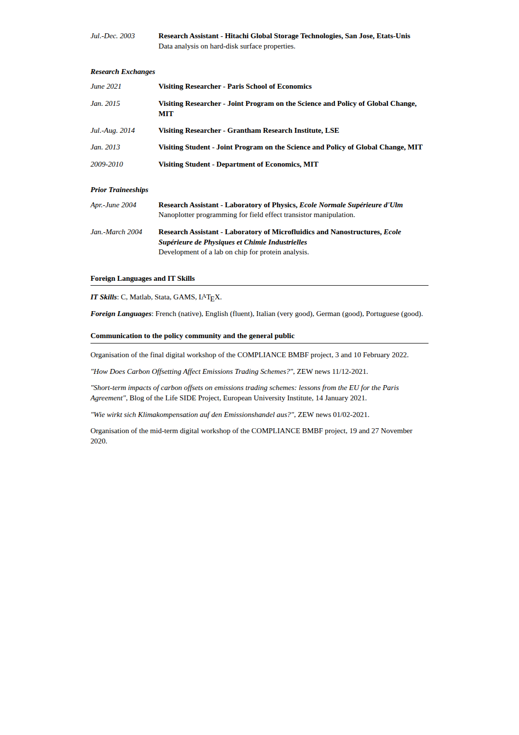| Jul.-Dec. 2003 | Research Assistant - Hitachi Global Storage Technologies, San Jose, Etats-Unis Data analysis on hard-disk surface properties. |
Research Exchanges
| June 2021 | Visiting Researcher - Paris School of Economics |
| Jan. 2015 | Visiting Researcher - Joint Program on the Science and Policy of Global Change, MIT |
| Jul.-Aug. 2014 | Visiting Researcher - Grantham Research Institute, LSE |
| Jan. 2013 | Visiting Student - Joint Program on the Science and Policy of Global Change, MIT |
| 2009-2010 | Visiting Student - Department of Economics, MIT |
Prior Traineeships
| Apr.-June 2004 | Research Assistant - Laboratory of Physics, Ecole Normale Supérieure d'Ulm Nanoplotter programming for field effect transistor manipulation. |
| Jan.-March 2004 | Research Assistant - Laboratory of Microfluidics and Nanostructures, Ecole Supérieure de Physiques et Chimie Industrielles Development of a lab on chip for protein analysis. |
Foreign Languages and IT Skills
IT Skills: C, Matlab, Stata, GAMS, La TEX.
Foreign Languages: French (native), English (fluent), Italian (very good), German (good), Portuguese (good).
Communication to the policy community and the general public
Organisation of the final digital workshop of the COMPLIANCE BMBF project, 3 and 10 February 2022.
"How Does Carbon Offsetting Affect Emissions Trading Schemes?", ZEW news 11/12-2021.
"Short-term impacts of carbon offsets on emissions trading schemes: lessons from the EU for the Paris Agreement", Blog of the Life SIDE Project, European University Institute, 14 January 2021.
"Wie wirkt sich Klimakompensation auf den Emissionshandel aus?", ZEW news 01/02-2021.
Organisation of the mid-term digital workshop of the COMPLIANCE BMBF project, 19 and 27 November 2020.